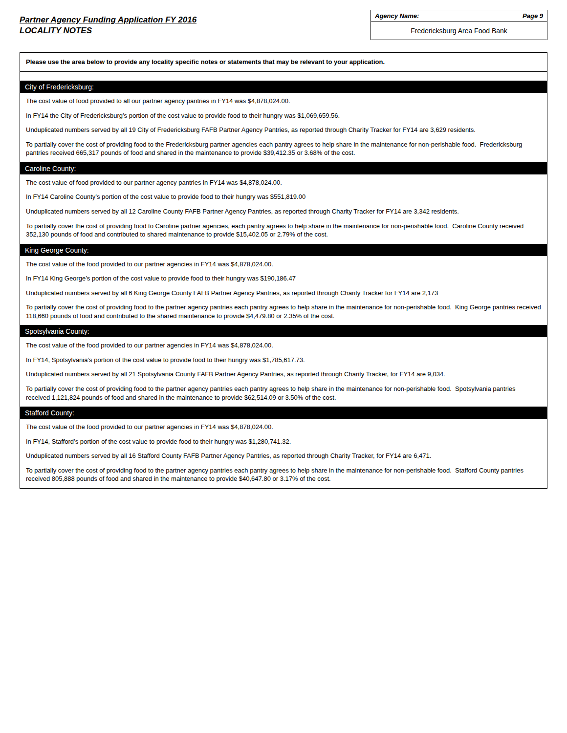Partner Agency Funding Application FY 2016
LOCALITY NOTES
Agency Name: Page 9
Fredericksburg Area Food Bank
Please use the area below to provide any locality specific notes or statements that may be relevant to your application.
City of Fredericksburg:
The cost value of food provided to all our partner agency pantries in FY14 was $4,878,024.00.
In FY14 the City of Fredericksburg’s portion of the cost value to provide food to their hungry was $1,069,659.56.
Unduplicated numbers served by all 19 City of Fredericksburg FAFB Partner Agency Pantries, as reported through Charity Tracker for FY14 are 3,629 residents.
To partially cover the cost of providing food to the Fredericksburg partner agencies each pantry agrees to help share in the maintenance for non-perishable food. Fredericksburg pantries received 665,317 pounds of food and shared in the maintenance to provide $39,412.35 or 3.68% of the cost.
Caroline County:
The cost value of food provided to our partner agency pantries in FY14 was $4,878,024.00.
In FY14 Caroline County’s portion of the cost value to provide food to their hungry was $551,819.00
Unduplicated numbers served by all 12 Caroline County FAFB Partner Agency Pantries, as reported through Charity Tracker for FY14 are 3,342 residents.
To partially cover the cost of providing food to Caroline partner agencies, each pantry agrees to help share in the maintenance for non-perishable food. Caroline County received 352,130 pounds of food and contributed to shared maintenance to provide $15,402.05 or 2.79% of the cost.
King George County:
The cost value of the food provided to our partner agencies in FY14 was $4,878,024.00.
In FY14 King George’s portion of the cost value to provide food to their hungry was $190,186.47
Unduplicated numbers served by all 6 King George County FAFB Partner Agency Pantries, as reported through Charity Tracker for FY14 are 2,173
To partially cover the cost of providing food to the partner agency pantries each pantry agrees to help share in the maintenance for non-perishable food. King George pantries received 118,660 pounds of food and contributed to the shared maintenance to provide $4,479.80 or 2.35% of the cost.
Spotsylvania County:
The cost value of the food provided to our partner agencies in FY14 was $4,878,024.00.
In FY14, Spotsylvania’s portion of the cost value to provide food to their hungry was $1,785,617.73.
Unduplicated numbers served by all 21 Spotsylvania County FAFB Partner Agency Pantries, as reported through Charity Tracker, for FY14 are 9,034.
To partially cover the cost of providing food to the partner agency pantries each pantry agrees to help share in the maintenance for non-perishable food. Spotsylvania pantries received 1,121,824 pounds of food and shared in the maintenance to provide $62,514.09 or 3.50% of the cost.
Stafford County:
The cost value of the food provided to our partner agencies in FY14 was $4,878,024.00.
In FY14, Stafford’s portion of the cost value to provide food to their hungry was $1,280,741.32.
Unduplicated numbers served by all 16 Stafford County FAFB Partner Agency Pantries, as reported through Charity Tracker, for FY14 are 6,471.
To partially cover the cost of providing food to the partner agency pantries each pantry agrees to help share in the maintenance for non-perishable food. Stafford County pantries received 805,888 pounds of food and shared in the maintenance to provide $40,647.80 or 3.17% of the cost.